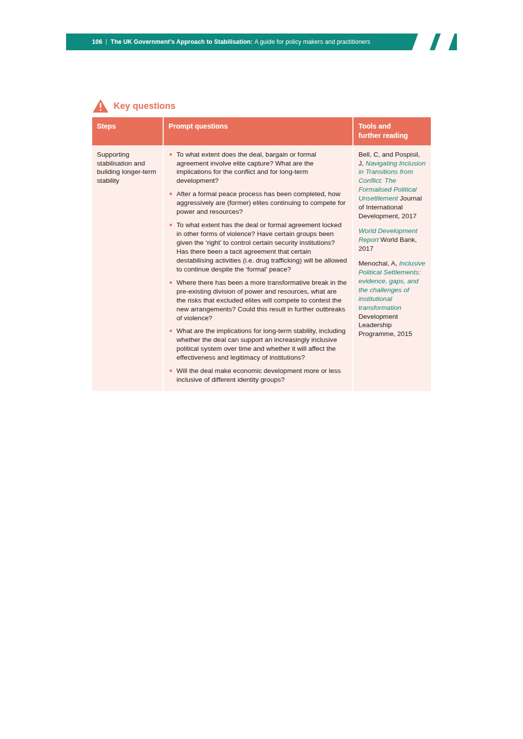106 The UK Government’s Approach to Stabilisation: A guide for policy makers and practitioners
Key questions
| Steps | Prompt questions | Tools and further reading |
| --- | --- | --- |
| Supporting stabilisation and building longer-term stability | To what extent does the deal, bargain or formal agreement involve elite capture? What are the implications for the conflict and for long-term development? After a formal peace process has been completed, how aggressively are (former) elites continuing to compete for power and resources? To what extent has the deal or formal agreement locked in other forms of violence? Have certain groups been given the ‘right’ to control certain security institutions? Has there been a tacit agreement that certain destabilising activities (i.e. drug trafficking) will be allowed to continue despite the ‘formal’ peace? Where there has been a more transformative break in the pre-existing division of power and resources, what are the risks that excluded elites will compete to contest the new arrangements? Could this result in further outbreaks of violence? What are the implications for long-term stability, including whether the deal can support an increasingly inclusive political system over time and whether it will affect the effectiveness and legitimacy of institutions? Will the deal make economic development more or less inclusive of different identity groups? | Bell, C, and Pospisil, J, Navigating Inclusion in Transitions from Conflict: The Formalised Political Unsettlement Journal of International Development, 2017 World Development Report World Bank, 2017 Menochal, A, Inclusive Political Settlements: evidence, gaps, and the challenges of institutional transformation Development Leadership Programme, 2015 |